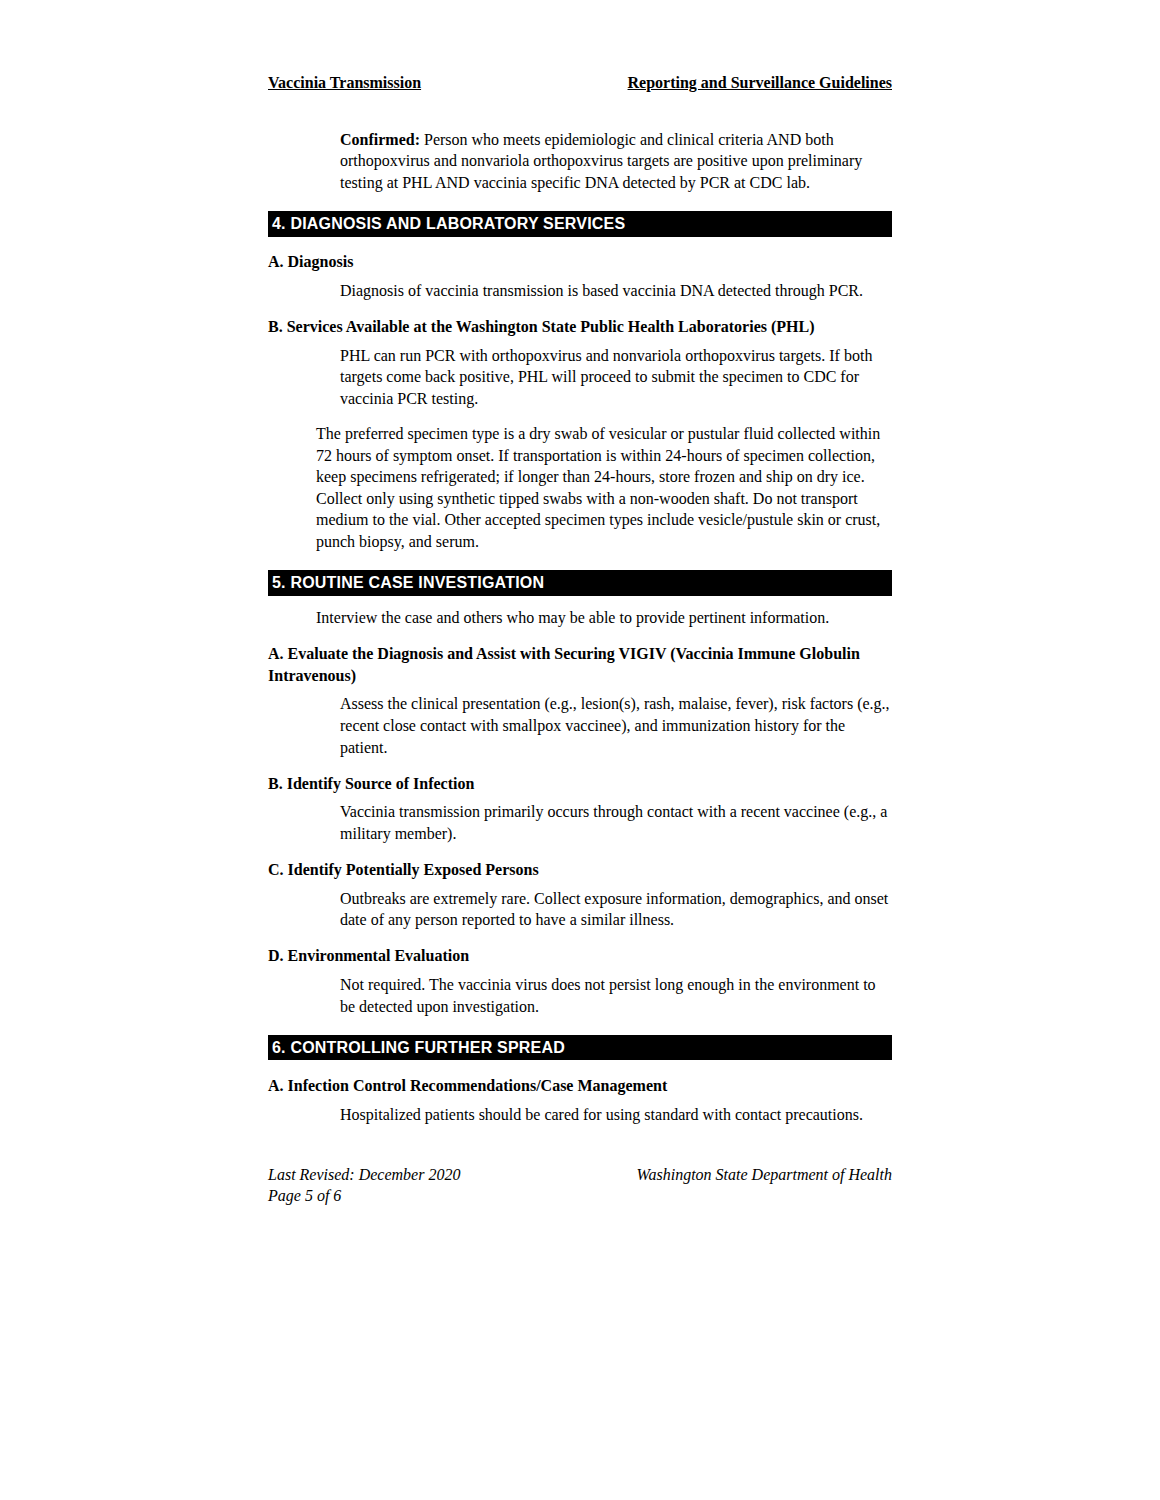Vaccinia Transmission
Reporting and Surveillance Guidelines
Confirmed: Person who meets epidemiologic and clinical criteria AND both orthopoxvirus and nonvariola orthopoxvirus targets are positive upon preliminary testing at PHL AND vaccinia specific DNA detected by PCR at CDC lab.
4. DIAGNOSIS AND LABORATORY SERVICES
A. Diagnosis
Diagnosis of vaccinia transmission is based vaccinia DNA detected through PCR.
B. Services Available at the Washington State Public Health Laboratories (PHL)
PHL can run PCR with orthopoxvirus and nonvariola orthopoxvirus targets. If both targets come back positive, PHL will proceed to submit the specimen to CDC for vaccinia PCR testing.
The preferred specimen type is a dry swab of vesicular or pustular fluid collected within 72 hours of symptom onset. If transportation is within 24-hours of specimen collection, keep specimens refrigerated; if longer than 24-hours, store frozen and ship on dry ice. Collect only using synthetic tipped swabs with a non-wooden shaft. Do not transport medium to the vial. Other accepted specimen types include vesicle/pustule skin or crust, punch biopsy, and serum.
5. ROUTINE CASE INVESTIGATION
Interview the case and others who may be able to provide pertinent information.
A. Evaluate the Diagnosis and Assist with Securing VIGIV (Vaccinia Immune Globulin Intravenous)
Assess the clinical presentation (e.g., lesion(s), rash, malaise, fever), risk factors (e.g., recent close contact with smallpox vaccinee), and immunization history for the patient.
B. Identify Source of Infection
Vaccinia transmission primarily occurs through contact with a recent vaccinee (e.g., a military member).
C. Identify Potentially Exposed Persons
Outbreaks are extremely rare. Collect exposure information, demographics, and onset date of any person reported to have a similar illness.
D. Environmental Evaluation
Not required. The vaccinia virus does not persist long enough in the environment to be detected upon investigation.
6. CONTROLLING FURTHER SPREAD
A. Infection Control Recommendations/Case Management
Hospitalized patients should be cared for using standard with contact precautions.
Last Revised: December 2020 Page 5 of 6
Washington State Department of Health